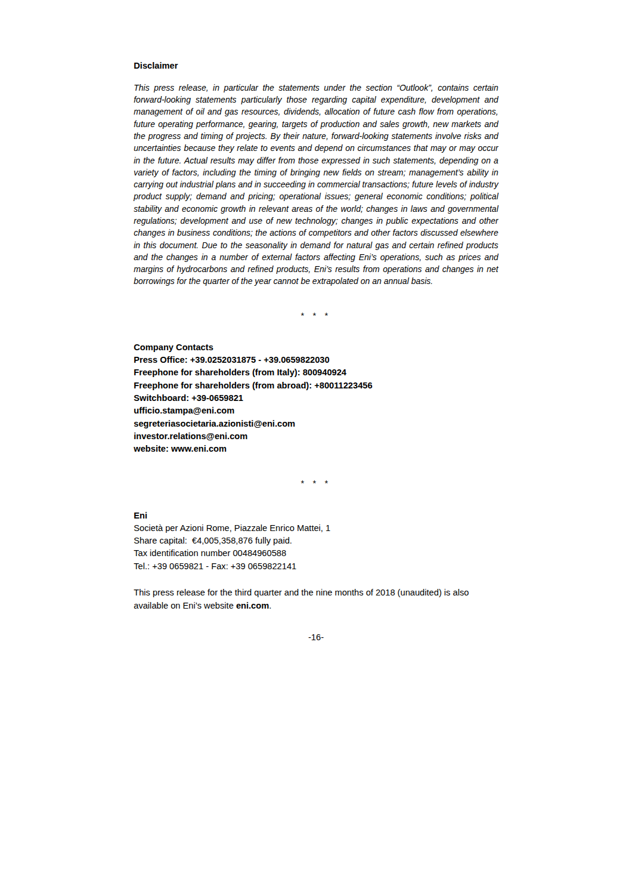Disclaimer
This press release, in particular the statements under the section “Outlook”, contains certain forward-looking statements particularly those regarding capital expenditure, development and management of oil and gas resources, dividends, allocation of future cash flow from operations, future operating performance, gearing, targets of production and sales growth, new markets and the progress and timing of projects. By their nature, forward-looking statements involve risks and uncertainties because they relate to events and depend on circumstances that may or may occur in the future. Actual results may differ from those expressed in such statements, depending on a variety of factors, including the timing of bringing new fields on stream; management’s ability in carrying out industrial plans and in succeeding in commercial transactions; future levels of industry product supply; demand and pricing; operational issues; general economic conditions; political stability and economic growth in relevant areas of the world; changes in laws and governmental regulations; development and use of new technology; changes in public expectations and other changes in business conditions; the actions of competitors and other factors discussed elsewhere in this document. Due to the seasonality in demand for natural gas and certain refined products and the changes in a number of external factors affecting Eni’s operations, such as prices and margins of hydrocarbons and refined products, Eni’s results from operations and changes in net borrowings for the quarter of the year cannot be extrapolated on an annual basis.
* * *
Company Contacts
Press Office: +39.0252031875 - +39.0659822030
Freephone for shareholders (from Italy): 800940924
Freephone for shareholders (from abroad): +80011223456
Switchboard: +39-0659821
ufficio.stampa@eni.com
segreteriasocietaria.azionisti@eni.com
investor.relations@eni.com
website: www.eni.com
* * *
Eni
Società per Azioni Rome, Piazzale Enrico Mattei, 1
Share capital: €4,005,358,876 fully paid.
Tax identification number 00484960588
Tel.: +39 0659821 - Fax: +39 0659822141
This press release for the third quarter and the nine months of 2018 (unaudited) is also available on Eni’s website eni.com.
-16-